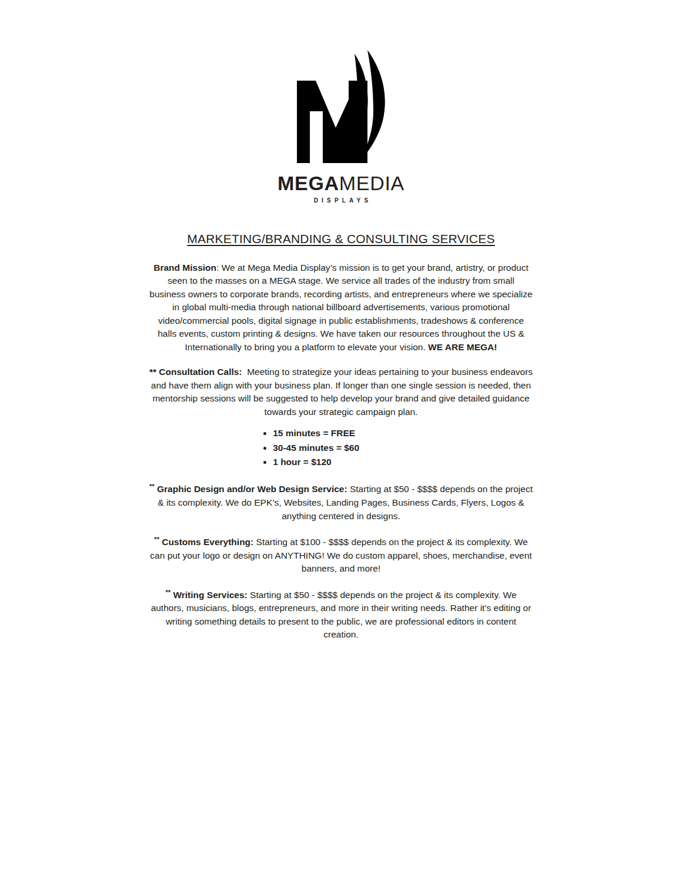MEGA MEDIA
DISPLAYS
MARKETING/BRANDING & CONSULTING SERVICES
Brand Mission: We at Mega Media Display’s mission is to get your brand, artistry, or product seen to the masses on a MEGA stage. We service all trades of the industry from small business owners to corporate brands, recording artists, and entrepreneurs where we specialize in global multi-media through national billboard advertisements, various promotional video/commercial pools, digital signage in public establishments, tradeshows & conference halls events, custom printing & designs. We have taken our resources throughout the US & Internationally to bring you a platform to elevate your vision. WE ARE MEGA!
** Consultation Calls: Meeting to strategize your ideas pertaining to your business endeavors and have them align with your business plan. If longer than one single session is needed, then mentorship sessions will be suggested to help develop your brand and give detailed guidance towards your strategic campaign plan.
15 minutes = FREE
30-45 minutes = $60
1 hour = $120
** Graphic Design and/or Web Design Service: Starting at $50 - $$$$ depends on the project & its complexity. We do EPK’s, Websites, Landing Pages, Business Cards, Flyers, Logos & anything centered in designs.
** Customs Everything: Starting at $100 - $$$$ depends on the project & its complexity. We can put your logo or design on ANYTHING! We do custom apparel, shoes, merchandise, event banners, and more!
** Writing Services: Starting at $50 - $$$$ depends on the project & its complexity. We authors, musicians, blogs, entrepreneurs, and more in their writing needs. Rather it’s editing or writing something details to present to the public, we are professional editors in content creation.